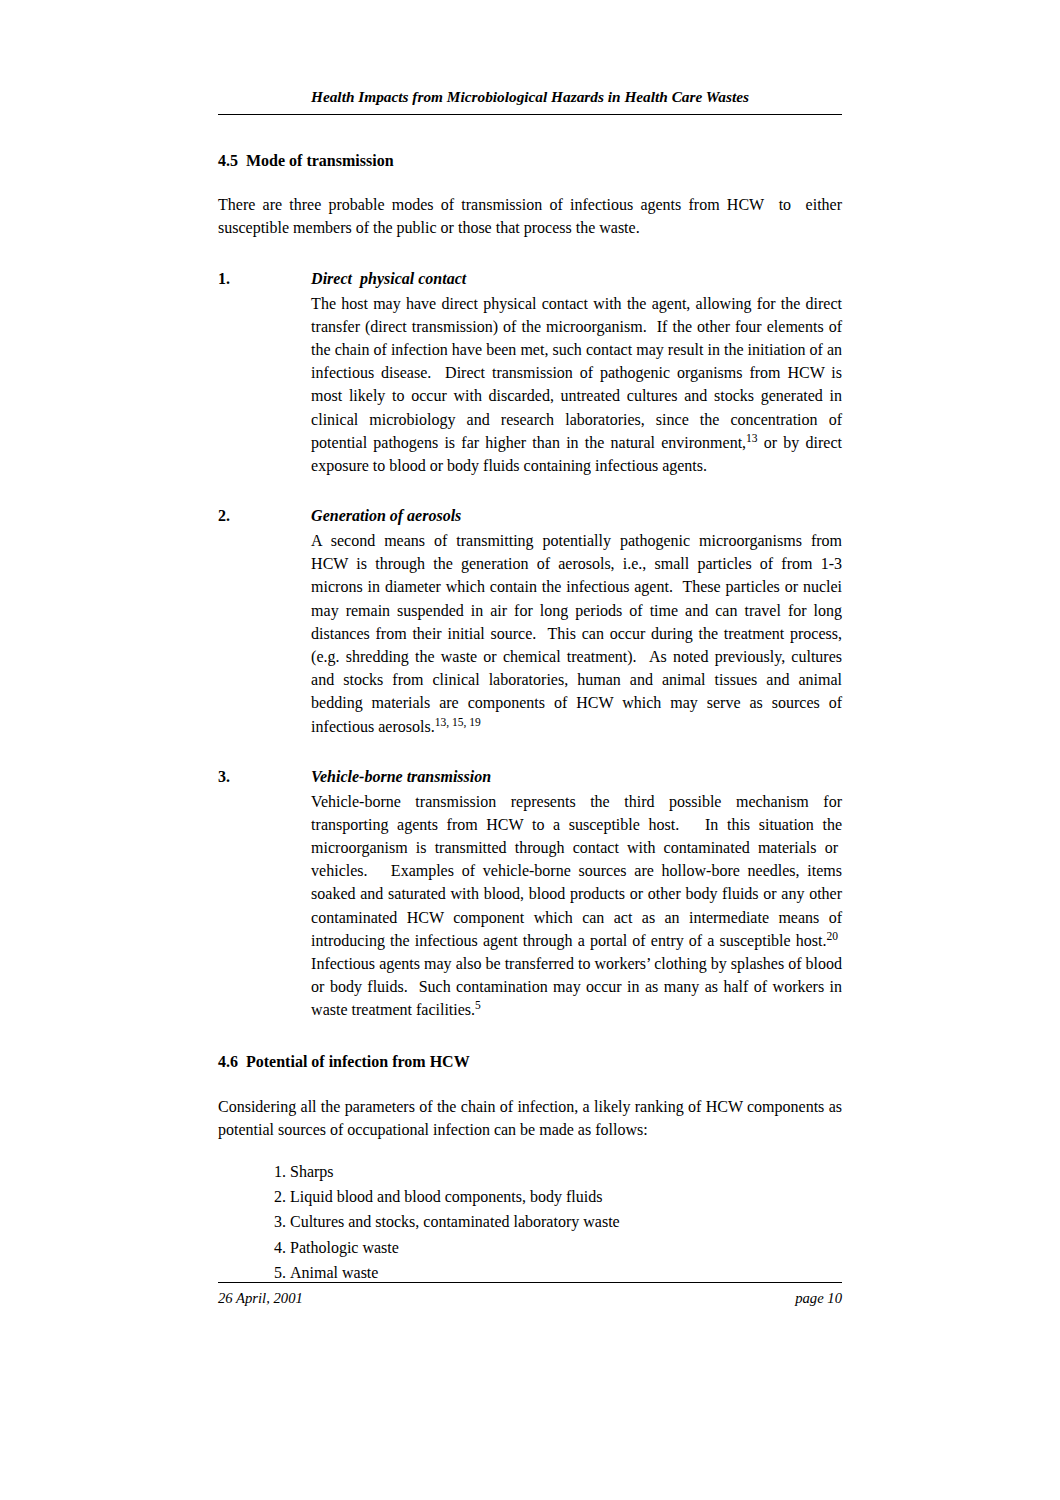Health Impacts from Microbiological Hazards in Health Care Wastes
4.5 Mode of transmission
There are three probable modes of transmission of infectious agents from HCW to either susceptible members of the public or those that process the waste.
1. Direct physical contact
The host may have direct physical contact with the agent, allowing for the direct transfer (direct transmission) of the microorganism. If the other four elements of the chain of infection have been met, such contact may result in the initiation of an infectious disease. Direct transmission of pathogenic organisms from HCW is most likely to occur with discarded, untreated cultures and stocks generated in clinical microbiology and research laboratories, since the concentration of potential pathogens is far higher than in the natural environment,13 or by direct exposure to blood or body fluids containing infectious agents.
2. Generation of aerosols
A second means of transmitting potentially pathogenic microorganisms from HCW is through the generation of aerosols, i.e., small particles of from 1-3 microns in diameter which contain the infectious agent. These particles or nuclei may remain suspended in air for long periods of time and can travel for long distances from their initial source. This can occur during the treatment process, (e.g. shredding the waste or chemical treatment). As noted previously, cultures and stocks from clinical laboratories, human and animal tissues and animal bedding materials are components of HCW which may serve as sources of infectious aerosols.13, 15, 19
3. Vehicle-borne transmission
Vehicle-borne transmission represents the third possible mechanism for transporting agents from HCW to a susceptible host. In this situation the microorganism is transmitted through contact with contaminated materials or vehicles. Examples of vehicle-borne sources are hollow-bore needles, items soaked and saturated with blood, blood products or other body fluids or any other contaminated HCW component which can act as an intermediate means of introducing the infectious agent through a portal of entry of a susceptible host.20 Infectious agents may also be transferred to workers’ clothing by splashes of blood or body fluids. Such contamination may occur in as many as half of workers in waste treatment facilities.5
4.6 Potential of infection from HCW
Considering all the parameters of the chain of infection, a likely ranking of HCW components as potential sources of occupational infection can be made as follows:
Sharps
Liquid blood and blood components, body fluids
Cultures and stocks, contaminated laboratory waste
Pathologic waste
Animal waste
26 April, 2001 page 10